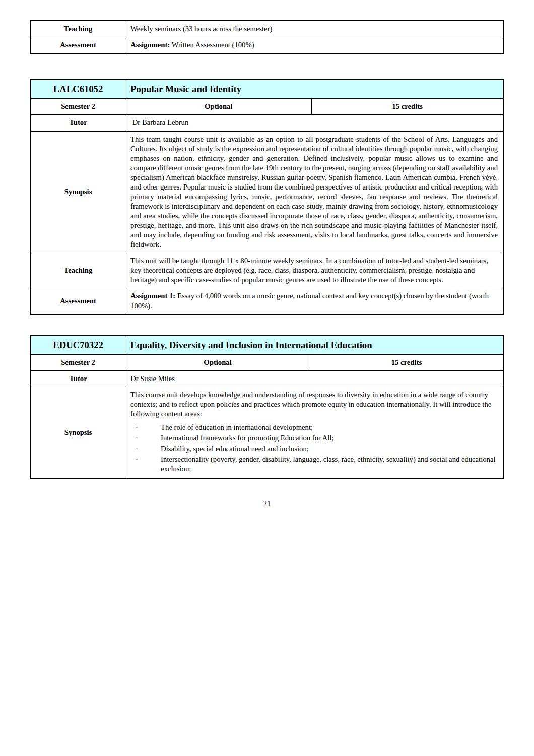| Teaching | Weekly seminars (33 hours across the semester) |
| Assessment | Assignment: Written Assessment (100%) |
| LALC61052 | Popular Music and Identity |
| Semester 2 | Optional | 15 credits |
| Tutor | Dr Barbara Lebrun |
| Synopsis | This team-taught course unit is available as an option to all postgraduate students of the School of Arts, Languages and Cultures. Its object of study is the expression and representation of cultural identities through popular music, with changing emphases on nation, ethnicity, gender and generation. Defined inclusively, popular music allows us to examine and compare different music genres from the late 19th century to the present, ranging across (depending on staff availability and specialism) American blackface minstrelsy, Russian guitar-poetry, Spanish flamenco, Latin American cumbia, French yéyé, and other genres. Popular music is studied from the combined perspectives of artistic production and critical reception, with primary material encompassing lyrics, music, performance, record sleeves, fan response and reviews. The theoretical framework is interdisciplinary and dependent on each case-study, mainly drawing from sociology, history, ethnomusicology and area studies, while the concepts discussed incorporate those of race, class, gender, diaspora, authenticity, consumerism, prestige, heritage, and more. This unit also draws on the rich soundscape and music-playing facilities of Manchester itself, and may include, depending on funding and risk assessment, visits to local landmarks, guest talks, concerts and immersive fieldwork. |
| Teaching | This unit will be taught through 11 x 80-minute weekly seminars. In a combination of tutor-led and student-led seminars, key theoretical concepts are deployed (e.g. race, class, diaspora, authenticity, commercialism, prestige, nostalgia and heritage) and specific case-studies of popular music genres are used to illustrate the use of these concepts. |
| Assessment | Assignment 1: Essay of 4,000 words on a music genre, national context and key concept(s) chosen by the student (worth 100%). |
| EDUC70322 | Equality, Diversity and Inclusion in International Education |
| Semester 2 | Optional | 15 credits |
| Tutor | Dr Susie Miles |
| Synopsis | This course unit develops knowledge and understanding of responses to diversity in education in a wide range of country contexts; and to reflect upon policies and practices which promote equity in education internationally. It will introduce the following content areas: The role of education in international development; International frameworks for promoting Education for All; Disability, special educational need and inclusion; Intersectionality (poverty, gender, disability, language, class, race, ethnicity, sexuality) and social and educational exclusion; |
21